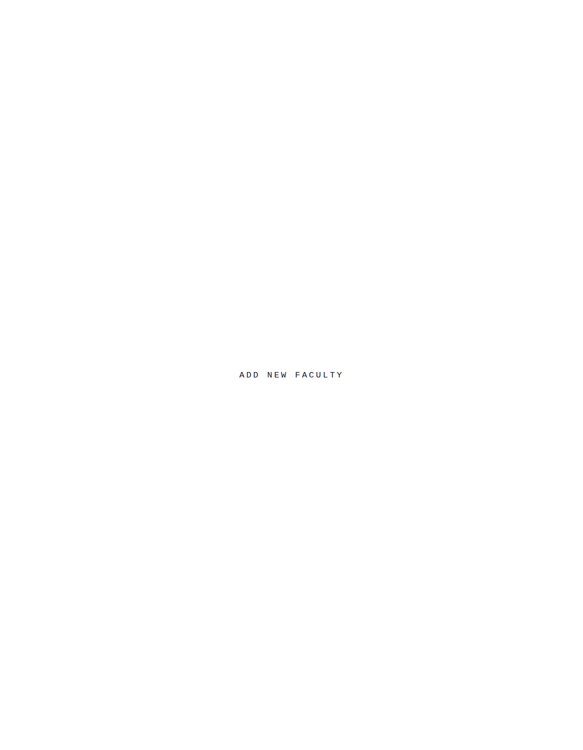ADD NEW FACULTY